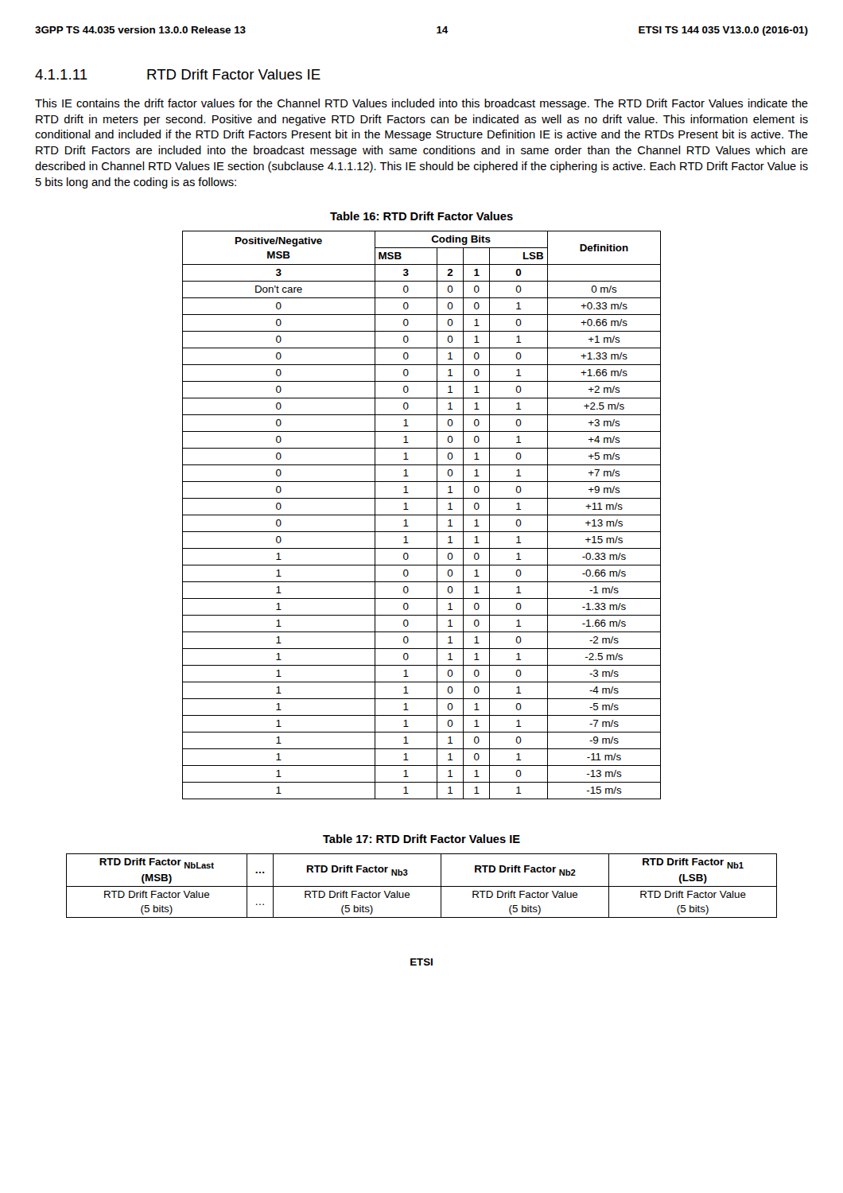3GPP TS 44.035 version 13.0.0 Release 13 14 ETSI TS 144 035 V13.0.0 (2016-01)
4.1.1.11 RTD Drift Factor Values IE
This IE contains the drift factor values for the Channel RTD Values included into this broadcast message. The RTD Drift Factor Values indicate the RTD drift in meters per second. Positive and negative RTD Drift Factors can be indicated as well as no drift value. This information element is conditional and included if the RTD Drift Factors Present bit in the Message Structure Definition IE is active and the RTDs Present bit is active. The RTD Drift Factors are included into the broadcast message with same conditions and in same order than the Channel RTD Values which are described in Channel RTD Values IE section (subclause 4.1.1.12). This IE should be ciphered if the ciphering is active. Each RTD Drift Factor Value is 5 bits long and the coding is as follows:
Table 16: RTD Drift Factor Values
| Positive/Negative MSB | Coding Bits | Definition |
| --- | --- | --- |
| MSB | | | LSB |
| 3 | 3 | 2 | 1 | 0 | |
| Don't care | 0 | 0 | 0 | 0 | 0 m/s |
| 0 | 0 | 0 | 0 | 1 | +0.33 m/s |
| 0 | 0 | 0 | 1 | 0 | +0.66 m/s |
| 0 | 0 | 0 | 1 | 1 | +1 m/s |
| 0 | 0 | 1 | 0 | 0 | +1.33 m/s |
| 0 | 0 | 1 | 0 | 1 | +1.66 m/s |
| 0 | 0 | 1 | 1 | 0 | +2 m/s |
| 0 | 0 | 1 | 1 | 1 | +2.5 m/s |
| 0 | 1 | 0 | 0 | 0 | +3 m/s |
| 0 | 1 | 0 | 0 | 1 | +4 m/s |
| 0 | 1 | 0 | 1 | 0 | +5 m/s |
| 0 | 1 | 0 | 1 | 1 | +7 m/s |
| 0 | 1 | 1 | 0 | 0 | +9 m/s |
| 0 | 1 | 1 | 0 | 1 | +11 m/s |
| 0 | 1 | 1 | 1 | 0 | +13 m/s |
| 0 | 1 | 1 | 1 | 1 | +15 m/s |
| 1 | 0 | 0 | 0 | 1 | -0.33 m/s |
| 1 | 0 | 0 | 1 | 0 | -0.66 m/s |
| 1 | 0 | 0 | 1 | 1 | -1 m/s |
| 1 | 0 | 1 | 0 | 0 | -1.33 m/s |
| 1 | 0 | 1 | 0 | 1 | -1.66 m/s |
| 1 | 0 | 1 | 1 | 0 | -2 m/s |
| 1 | 0 | 1 | 1 | 1 | -2.5 m/s |
| 1 | 1 | 0 | 0 | 0 | -3 m/s |
| 1 | 1 | 0 | 0 | 1 | -4 m/s |
| 1 | 1 | 0 | 1 | 0 | -5 m/s |
| 1 | 1 | 0 | 1 | 1 | -7 m/s |
| 1 | 1 | 1 | 0 | 0 | -9 m/s |
| 1 | 1 | 1 | 0 | 1 | -11 m/s |
| 1 | 1 | 1 | 1 | 0 | -13 m/s |
| 1 | 1 | 1 | 1 | 1 | -15 m/s |
Table 17: RTD Drift Factor Values IE
| RTD Drift Factor NbLast (MSB) | … | RTD Drift Factor Nb3 | RTD Drift Factor Nb2 | RTD Drift Factor Nb1 (LSB) |
| --- | --- | --- | --- | --- |
| RTD Drift Factor Value (5 bits) | … | RTD Drift Factor Value (5 bits) | RTD Drift Factor Value (5 bits) | RTD Drift Factor Value (5 bits) |
ETSI